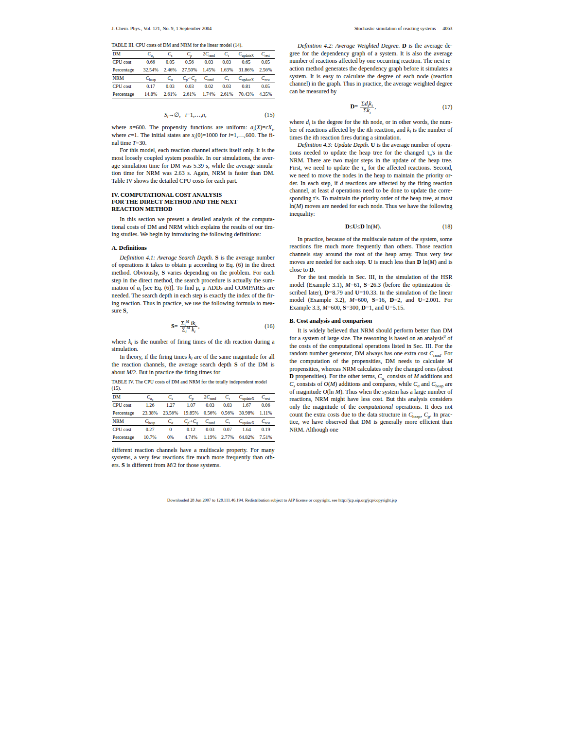J. Chem. Phys., Vol. 121, No. 9, 1 September 2004
Stochastic simulation of reacting systems 4063
TABLE III. CPU costs of DM and NRM for the linear model (14).
| DM | C a 0 | C s | C p | 2 C rand | C τ | C updateX | C rest |
| --- | --- | --- | --- | --- | --- | --- | --- |
| CPU cost | 0.66 | 0.05 | 0.56 | 0.03 | 0.03 | 0.65 | 0.05 |
| Percentage | 32.54% | 2.46% | 27.50% | 1.45% | 1.63% | 31.86% | 2.56% |
| NRM | C heap | C α | C p′ + C g | C rand | C τ | C updateX | C rest |
| CPU cost | 0.17 | 0.03 | 0.03 | 0.02 | 0.03 | 0.81 | 0.05 |
| Percentage | 14.8% | 2.61% | 2.61% | 1.74% | 2.61% | 70.43% | 4.35% |
Si→∅, i=1,…,n,
(15)
where n=600. The propensity functions are uniform: ai(X)=cXi, where c=1. The initial states are xi(0)=1000 for i=1,…,600. The final time T=30.
For this model, each reaction channel affects itself only. It is the most loosely coupled system possible. In our simulations, the average simulation time for DM was 5.39 s, while the average simulation time for NRM was 2.63 s. Again, NRM is faster than DM. Table IV shows the detailed CPU costs for each part.
IV. COMPUTATIONAL COST ANALYSIS
FOR THE DIRECT METHOD AND THE NEXT
REACTION METHOD
In this section we present a detailed analysis of the computational costs of DM and NRM which explains the results of our timing studies. We begin by introducing the following definitions:
A. Definitions
Definition 4.1: Average Search Depth. S is the average number of operations it takes to obtain μ according to Eq. (6) in the direct method. Obviously, S varies depending on the problem. For each step in the direct method, the search procedure is actually the summation of ai [see Eq. (6)]. To find μ, μ ADDs and COMPAREs are needed. The search depth in each step is exactly the index of the firing reaction. Thus in practice, we use the following formula to measure S,
S= ΣiM iki ΣiM ki ,
(16)
where ki is the number of firing times of the ith reaction during a simulation.
In theory, if the firing times ki are of the same magnitude for all the reaction channels, the average search depth S of the DM is about M/2. But in practice the firing times for
TABLE IV. The CPU costs of DM and NRM for the totally independent model (15).
| DM | C a 0 | C s | C p | 2 C rand | C τ | C updateX | C rest |
| --- | --- | --- | --- | --- | --- | --- | --- |
| CPU cost | 1.26 | 1.27 | 1.07 | 0.03 | 0.03 | 1.67 | 0.06 |
| Percentage | 23.38% | 23.56% | 19.85% | 0.56% | 0.56% | 30.98% | 1.11% |
| NRM | C heap | C α | C p′ + C g | C rand | C τ | C updateX | C rest |
| CPU cost | 0.27 | 0 | 0.12 | 0.03 | 0.07 | 1.64 | 0.19 |
| Percentage | 10.7% | 0% | 4.74% | 1.19% | 2.77% | 64.82% | 7.51% |
different reaction channels have a multiscale property. For many systems, a very few reactions fire much more frequently than others. S is different from M/2 for those systems.
Definition 4.2: Average Weighted Degree. D is the average degree for the dependency graph of a system. It is also the average number of reactions affected by one occurring reaction. The next reaction method generates the dependency graph before it simulates a system. It is easy to calculate the degree of each node (reaction channel) in the graph. Thus in practice, the average weighted degree can be measured by
D= Σdiki Σki ,
(17)
where di is the degree for the ith node, or in other words, the number of reactions affected by the ith reaction, and ki is the number of times the ith reaction fires during a simulation.
Definition 4.3: Update Depth. U is the average number of operations needed to update the heap tree for the changed τα's in the NRM. There are two major steps in the update of the heap tree. First, we need to update the τα for the affected reactions. Second, we need to move the nodes in the heap to maintain the priority order. In each step, if d reactions are affected by the firing reaction channel, at least d operations need to be done to update the corresponding τ's. To maintain the priority order of the heap tree, at most ln(M) moves are needed for each node. Thus we have the following inequality:
D≤U≤D ln(M).
(18)
In practice, because of the multiscale nature of the system, some reactions fire much more frequently than others. Those reaction channels stay around the root of the heap array. Thus very few moves are needed for each step. U is much less than D ln(M) and is close to D.
For the test models in Sec. III, in the simulation of the HSR model (Example 3.1), M=61, S=26.3 (before the optimization described later), D=8.79 and U=10.33. In the simulation of the linear model (Example 3.2), M=600, S=16, D=2, and U=2.001. For Example 3.3, M=600, S=300, D=1, and U=5.15.
B. Cost analysis and comparison
It is widely believed that NRM should perform better than DM for a system of large size. The reasoning is based on an analysis8 of the costs of the computational operations listed in Sec. III. For the random number generator, DM always has one extra cost Crand. For the computation of the propensities, DM needs to calculate M propensities, whereas NRM calculates only the changed ones (about D propensities). For the other terms, Ca0 consists of M additions and Cs consists of O(M) additions and compares, while Cα and Cheap are of magnitude O(ln M). Thus when the system has a large number of reactions, NRM might have less cost. But this analysis considers only the magnitude of the computational operations. It does not count the extra costs due to the data structure in Cheap, Cg. In practice, we have observed that DM is generally more efficient than NRM. Although one
Downloaded 28 Jun 2007 to 128.111.46.194. Redistribution subject to AIP license or copyright, see http://jcp.aip.org/jcp/copyright.jsp